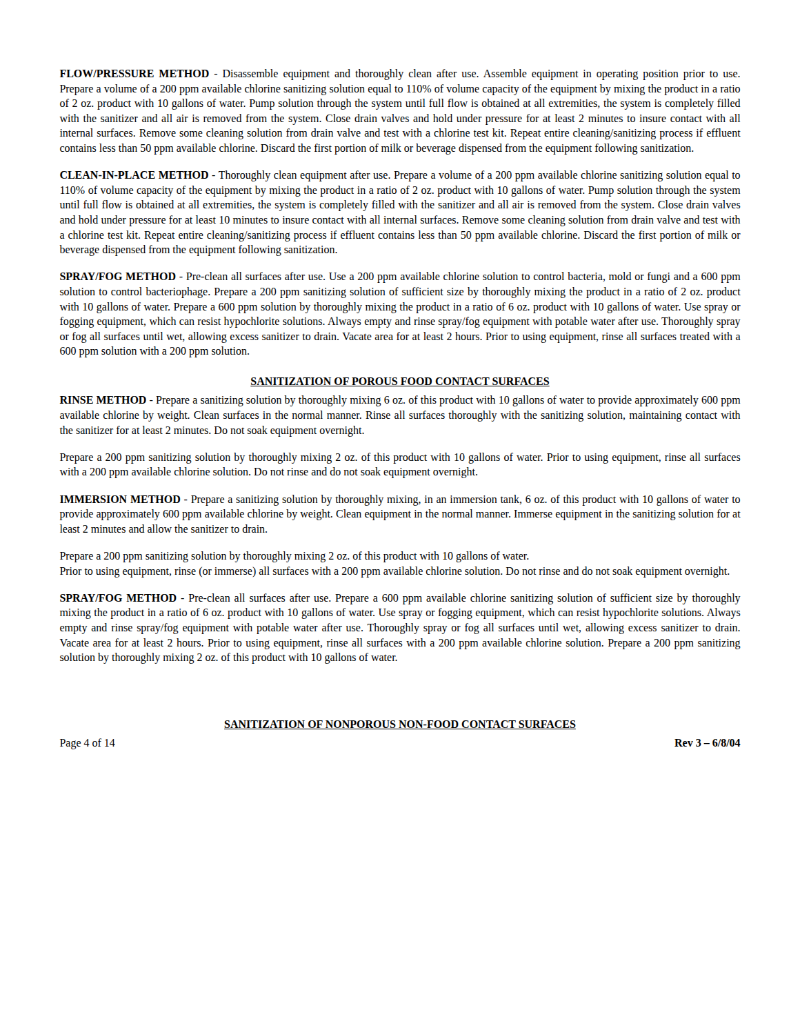FLOW/PRESSURE METHOD - Disassemble equipment and thoroughly clean after use. Assemble equipment in operating position prior to use. Prepare a volume of a 200 ppm available chlorine sanitizing solution equal to 110% of volume capacity of the equipment by mixing the product in a ratio of 2 oz. product with 10 gallons of water. Pump solution through the system until full flow is obtained at all extremities, the system is completely filled with the sanitizer and all air is removed from the system. Close drain valves and hold under pressure for at least 2 minutes to insure contact with all internal surfaces. Remove some cleaning solution from drain valve and test with a chlorine test kit. Repeat entire cleaning/sanitizing process if effluent contains less than 50 ppm available chlorine. Discard the first portion of milk or beverage dispensed from the equipment following sanitization.
CLEAN-IN-PLACE METHOD - Thoroughly clean equipment after use. Prepare a volume of a 200 ppm available chlorine sanitizing solution equal to 110% of volume capacity of the equipment by mixing the product in a ratio of 2 oz. product with 10 gallons of water. Pump solution through the system until full flow is obtained at all extremities, the system is completely filled with the sanitizer and all air is removed from the system. Close drain valves and hold under pressure for at least 10 minutes to insure contact with all internal surfaces. Remove some cleaning solution from drain valve and test with a chlorine test kit. Repeat entire cleaning/sanitizing process if effluent contains less than 50 ppm available chlorine. Discard the first portion of milk or beverage dispensed from the equipment following sanitization.
SPRAY/FOG METHOD - Pre-clean all surfaces after use. Use a 200 ppm available chlorine solution to control bacteria, mold or fungi and a 600 ppm solution to control bacteriophage. Prepare a 200 ppm sanitizing solution of sufficient size by thoroughly mixing the product in a ratio of 2 oz. product with 10 gallons of water. Prepare a 600 ppm solution by thoroughly mixing the product in a ratio of 6 oz. product with 10 gallons of water. Use spray or fogging equipment, which can resist hypochlorite solutions. Always empty and rinse spray/fog equipment with potable water after use. Thoroughly spray or fog all surfaces until wet, allowing excess sanitizer to drain. Vacate area for at least 2 hours. Prior to using equipment, rinse all surfaces treated with a 600 ppm solution with a 200 ppm solution.
SANITIZATION OF POROUS FOOD CONTACT SURFACES
RINSE METHOD - Prepare a sanitizing solution by thoroughly mixing 6 oz. of this product with 10 gallons of water to provide approximately 600 ppm available chlorine by weight. Clean surfaces in the normal manner. Rinse all surfaces thoroughly with the sanitizing solution, maintaining contact with the sanitizer for at least 2 minutes. Do not soak equipment overnight.
Prepare a 200 ppm sanitizing solution by thoroughly mixing 2 oz. of this product with 10 gallons of water. Prior to using equipment, rinse all surfaces with a 200 ppm available chlorine solution. Do not rinse and do not soak equipment overnight.
IMMERSION METHOD - Prepare a sanitizing solution by thoroughly mixing, in an immersion tank, 6 oz. of this product with 10 gallons of water to provide approximately 600 ppm available chlorine by weight. Clean equipment in the normal manner. Immerse equipment in the sanitizing solution for at least 2 minutes and allow the sanitizer to drain.
Prepare a 200 ppm sanitizing solution by thoroughly mixing 2 oz. of this product with 10 gallons of water.
Prior to using equipment, rinse (or immerse) all surfaces with a 200 ppm available chlorine solution. Do not rinse and do not soak equipment overnight.
SPRAY/FOG METHOD - Pre-clean all surfaces after use. Prepare a 600 ppm available chlorine sanitizing solution of sufficient size by thoroughly mixing the product in a ratio of 6 oz. product with 10 gallons of water. Use spray or fogging equipment, which can resist hypochlorite solutions. Always empty and rinse spray/fog equipment with potable water after use. Thoroughly spray or fog all surfaces until wet, allowing excess sanitizer to drain. Vacate area for at least 2 hours. Prior to using equipment, rinse all surfaces with a 200 ppm available chlorine solution. Prepare a 200 ppm sanitizing solution by thoroughly mixing 2 oz. of this product with 10 gallons of water.
SANITIZATION OF NONPOROUS NON-FOOD CONTACT SURFACES
Page 4 of 14 Rev 3 – 6/8/04